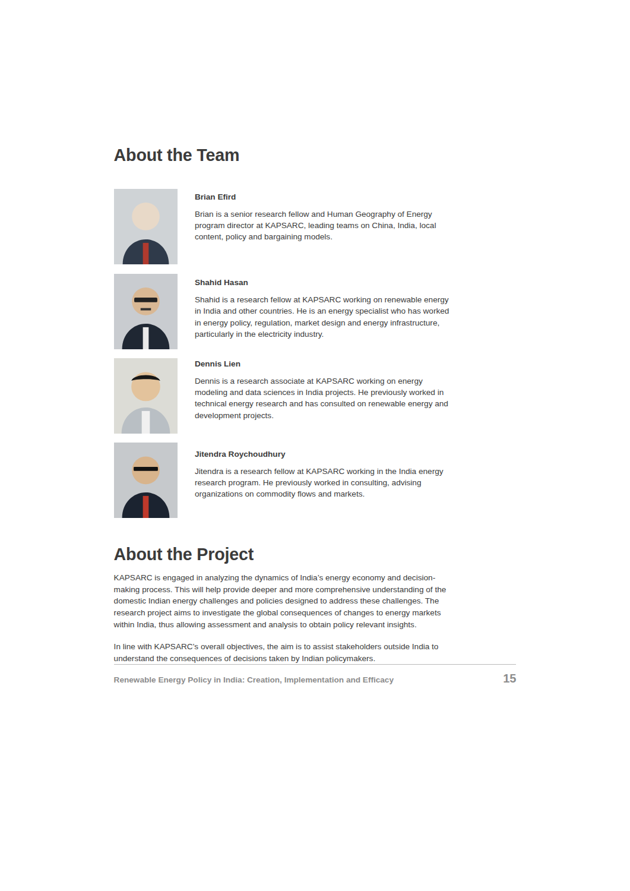About the Team
Brian Efird
Brian is a senior research fellow and Human Geography of Energy program director at KAPSARC, leading teams on China, India, local content, policy and bargaining models.
Shahid Hasan
Shahid is a research fellow at KAPSARC working on renewable energy in India and other countries. He is an energy specialist who has worked in energy policy, regulation, market design and energy infrastructure, particularly in the electricity industry.
Dennis Lien
Dennis is a research associate at KAPSARC working on energy modeling and data sciences in India projects. He previously worked in technical energy research and has consulted on renewable energy and development projects.
Jitendra Roychoudhury
Jitendra is a research fellow at KAPSARC working in the India energy research program. He previously worked in consulting, advising organizations on commodity flows and markets.
About the Project
KAPSARC is engaged in analyzing the dynamics of India’s energy economy and decision-making process. This will help provide deeper and more comprehensive understanding of the domestic Indian energy challenges and policies designed to address these challenges. The research project aims to investigate the global consequences of changes to energy markets within India, thus allowing assessment and analysis to obtain policy relevant insights.
In line with KAPSARC’s overall objectives, the aim is to assist stakeholders outside India to understand the consequences of decisions taken by Indian policymakers.
Renewable Energy Policy in India: Creation, Implementation and Efficacy
15